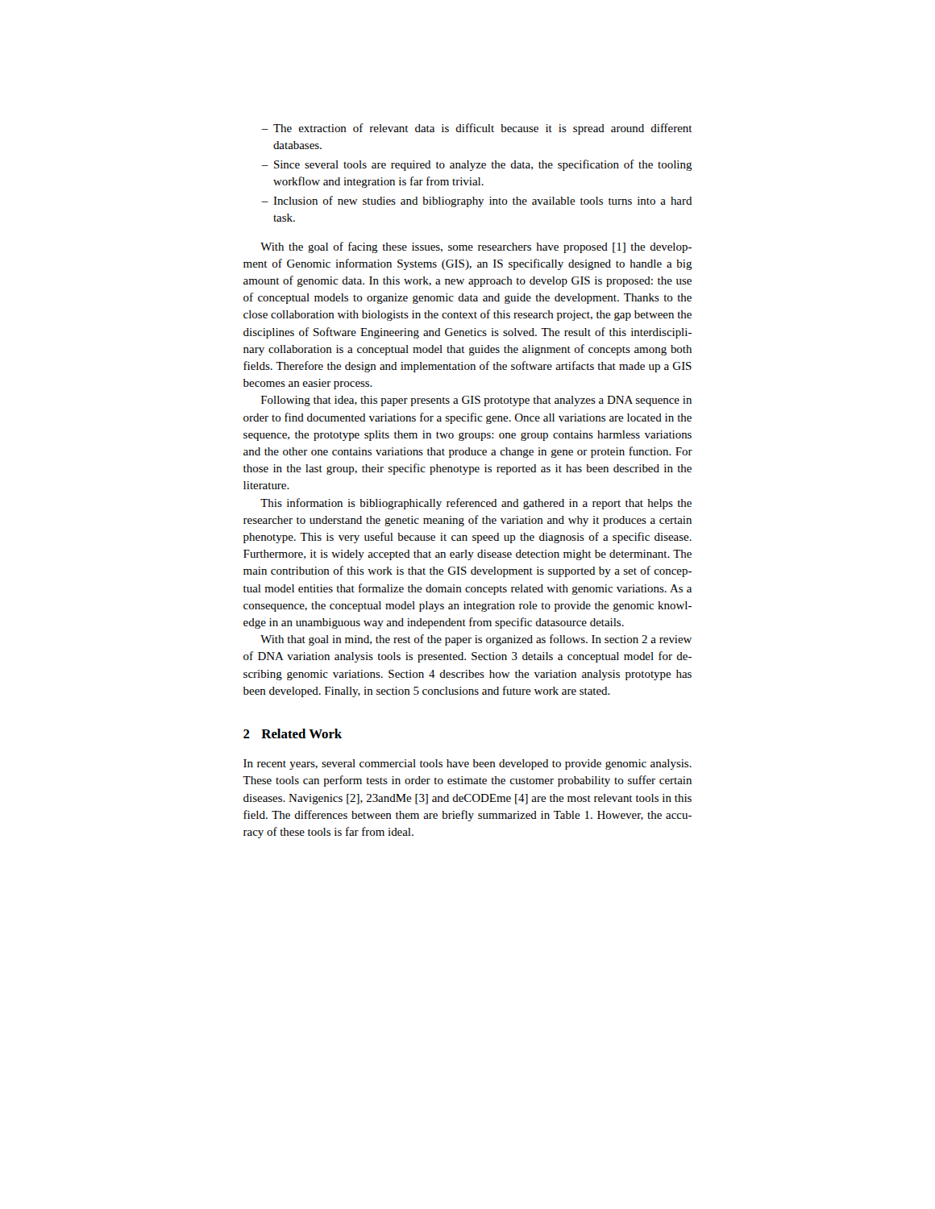The extraction of relevant data is difficult because it is spread around different databases.
Since several tools are required to analyze the data, the specification of the tooling workflow and integration is far from trivial.
Inclusion of new studies and bibliography into the available tools turns into a hard task.
With the goal of facing these issues, some researchers have proposed [1] the development of Genomic information Systems (GIS), an IS specifically designed to handle a big amount of genomic data. In this work, a new approach to develop GIS is proposed: the use of conceptual models to organize genomic data and guide the development. Thanks to the close collaboration with biologists in the context of this research project, the gap between the disciplines of Software Engineering and Genetics is solved. The result of this interdisciplinary collaboration is a conceptual model that guides the alignment of concepts among both fields. Therefore the design and implementation of the software artifacts that made up a GIS becomes an easier process.
Following that idea, this paper presents a GIS prototype that analyzes a DNA sequence in order to find documented variations for a specific gene. Once all variations are located in the sequence, the prototype splits them in two groups: one group contains harmless variations and the other one contains variations that produce a change in gene or protein function. For those in the last group, their specific phenotype is reported as it has been described in the literature.
This information is bibliographically referenced and gathered in a report that helps the researcher to understand the genetic meaning of the variation and why it produces a certain phenotype. This is very useful because it can speed up the diagnosis of a specific disease. Furthermore, it is widely accepted that an early disease detection might be determinant. The main contribution of this work is that the GIS development is supported by a set of conceptual model entities that formalize the domain concepts related with genomic variations. As a consequence, the conceptual model plays an integration role to provide the genomic knowledge in an unambiguous way and independent from specific datasource details.
With that goal in mind, the rest of the paper is organized as follows. In section 2 a review of DNA variation analysis tools is presented. Section 3 details a conceptual model for describing genomic variations. Section 4 describes how the variation analysis prototype has been developed. Finally, in section 5 conclusions and future work are stated.
2 Related Work
In recent years, several commercial tools have been developed to provide genomic analysis. These tools can perform tests in order to estimate the customer probability to suffer certain diseases. Navigenics [2], 23andMe [3] and deCODEme [4] are the most relevant tools in this field. The differences between them are briefly summarized in Table 1. However, the accuracy of these tools is far from ideal.